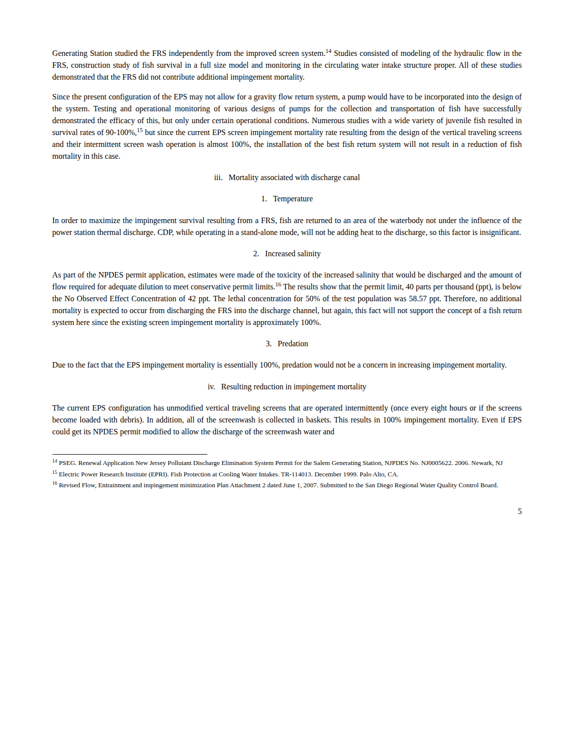Generating Station studied the FRS independently from the improved screen system.14 Studies consisted of modeling of the hydraulic flow in the FRS, construction study of fish survival in a full size model and monitoring in the circulating water intake structure proper. All of these studies demonstrated that the FRS did not contribute additional impingement mortality.
Since the present configuration of the EPS may not allow for a gravity flow return system, a pump would have to be incorporated into the design of the system. Testing and operational monitoring of various designs of pumps for the collection and transportation of fish have successfully demonstrated the efficacy of this, but only under certain operational conditions. Numerous studies with a wide variety of juvenile fish resulted in survival rates of 90-100%,15 but since the current EPS screen impingement mortality rate resulting from the design of the vertical traveling screens and their intermittent screen wash operation is almost 100%, the installation of the best fish return system will not result in a reduction of fish mortality in this case.
iii. Mortality associated with discharge canal
1. Temperature
In order to maximize the impingement survival resulting from a FRS, fish are returned to an area of the waterbody not under the influence of the power station thermal discharge. CDP, while operating in a stand-alone mode, will not be adding heat to the discharge, so this factor is insignificant.
2. Increased salinity
As part of the NPDES permit application, estimates were made of the toxicity of the increased salinity that would be discharged and the amount of flow required for adequate dilution to meet conservative permit limits.16 The results show that the permit limit, 40 parts per thousand (ppt), is below the No Observed Effect Concentration of 42 ppt. The lethal concentration for 50% of the test population was 58.57 ppt. Therefore, no additional mortality is expected to occur from discharging the FRS into the discharge channel, but again, this fact will not support the concept of a fish return system here since the existing screen impingement mortality is approximately 100%.
3. Predation
Due to the fact that the EPS impingement mortality is essentially 100%, predation would not be a concern in increasing impingement mortality.
iv. Resulting reduction in impingement mortality
The current EPS configuration has unmodified vertical traveling screens that are operated intermittently (once every eight hours or if the screens become loaded with debris). In addition, all of the screenwash is collected in baskets. This results in 100% impingement mortality. Even if EPS could get its NPDES permit modified to allow the discharge of the screenwash water and
14 PSEG. Renewal Application New Jersey Pollutant Discharge Elimination System Permit for the Salem Generating Station, NJPDES No. NJ0005622. 2006. Newark, NJ
15 Electric Power Research Institute (EPRI). Fish Protection at Cooling Water Intakes. TR-114013. December 1999. Palo Alto, CA.
16 Revised Flow, Entrainment and impingement minimization Plan Attachment 2 dated June 1, 2007. Submitted to the San Diego Regional Water Quality Control Board.
5